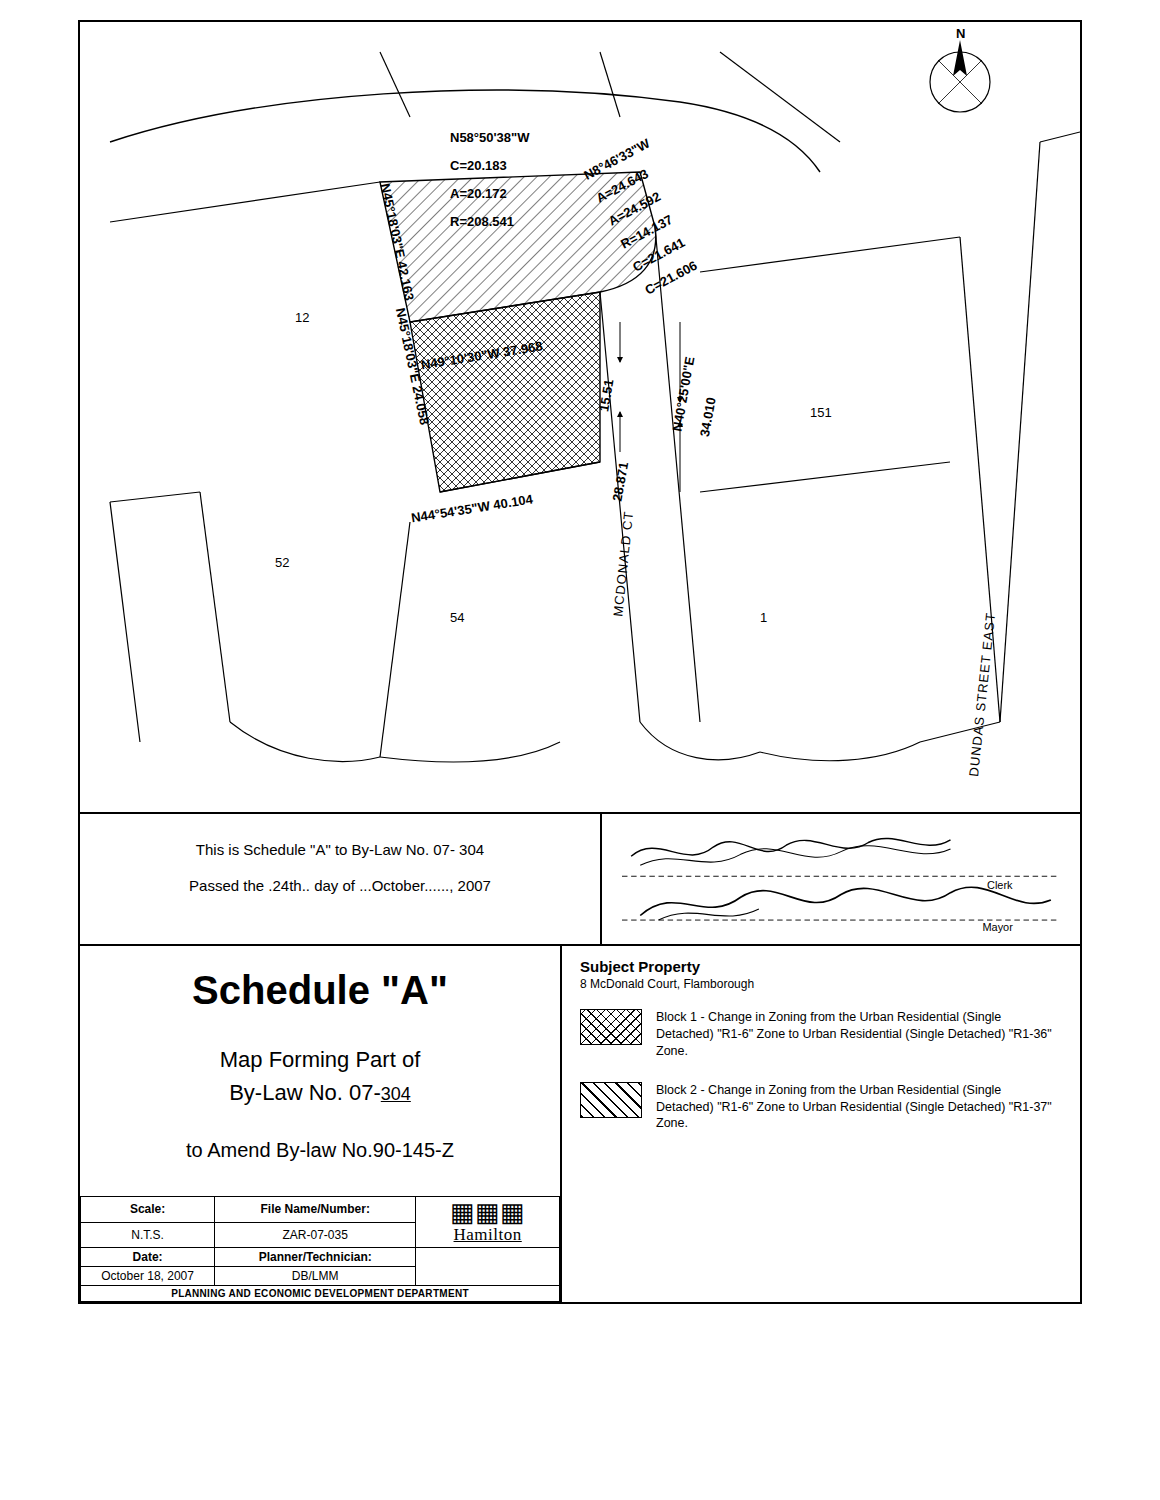N N58°50'38"W C=20.183 A=20.172 R=208.541 N8°46'33"W A=24.643 A=24.592 R=14.137 C=21.641 C=21.606 N45°18'03"E 42.163 N45°18'03"E 24.058 N49°10'30"W 37.968 N44°54'35"W 40.104 15.51 28.871 N40°25'00"E 34.010 12 52 54 151 1 MCDONALD CT DUNDAS STREET EAST
This is Schedule "A" to By-Law No. 07- 304
Passed the .24th.. day of ...October......, 2007
Clerk Mayor
Schedule "A"
Map Forming Part of
By-Law No. 07-304
to Amend By-law No.90-145-Z
| Scale: | File Name/Number: | ▦▦▦ Hamilton |
| N.T.S. | ZAR-07-035 |
| Date: | Planner/Technician: | |
| October 18, 2007 | DB/LMM |
| PLANNING AND ECONOMIC DEVELOPMENT DEPARTMENT |
Subject Property
8 McDonald Court, Flamborough
Block 1 - Change in Zoning from the Urban Residential (Single Detached) "R1-6" Zone to Urban Residential (Single Detached) "R1-36" Zone.
Block 2 - Change in Zoning from the Urban Residential (Single Detached) "R1-6" Zone to Urban Residential (Single Detached) "R1-37" Zone.